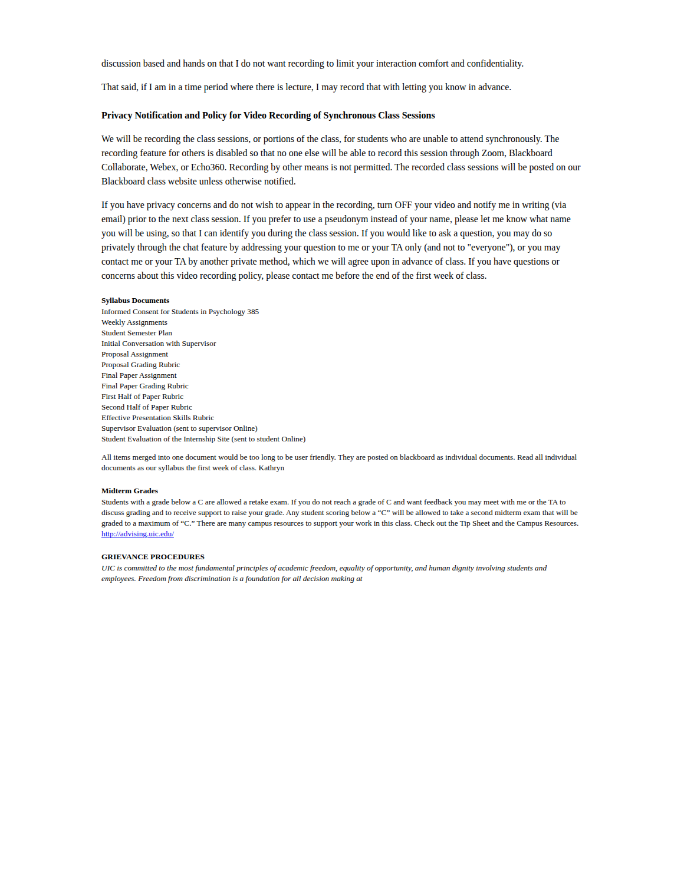discussion based and hands on that I do not want recording to limit your interaction comfort and confidentiality.
That said, if I am in a time period where there is lecture, I may record that with letting you know in advance.
Privacy Notification and Policy for Video Recording of Synchronous Class Sessions
We will be recording the class sessions, or portions of the class, for students who are unable to attend synchronously. The recording feature for others is disabled so that no one else will be able to record this session through Zoom, Blackboard Collaborate, Webex, or Echo360. Recording by other means is not permitted. The recorded class sessions will be posted on our Blackboard class website unless otherwise notified.
If you have privacy concerns and do not wish to appear in the recording, turn OFF your video and notify me in writing (via email) prior to the next class session. If you prefer to use a pseudonym instead of your name, please let me know what name you will be using, so that I can identify you during the class session. If you would like to ask a question, you may do so privately through the chat feature by addressing your question to me or your TA only (and not to "everyone"), or you may contact me or your TA by another private method, which we will agree upon in advance of class. If you have questions or concerns about this video recording policy, please contact me before the end of the first week of class.
Syllabus Documents
Informed Consent for Students in Psychology 385
Weekly Assignments
Student Semester Plan
Initial Conversation with Supervisor
Proposal Assignment
Proposal Grading Rubric
Final Paper Assignment
Final Paper Grading Rubric
First Half of Paper Rubric
Second Half of Paper Rubric
Effective Presentation Skills Rubric
Supervisor Evaluation (sent to supervisor Online)
Student Evaluation of the Internship Site (sent to student Online)
All items merged into one document would be too long to be user friendly. They are posted on blackboard as individual documents. Read all individual documents as our syllabus the first week of class. Kathryn
Midterm Grades
Students with a grade below a C are allowed a retake exam. If you do not reach a grade of C and want feedback you may meet with me or the TA to discuss grading and to receive support to raise your grade. Any student scoring below a “C” will be allowed to take a second midterm exam that will be graded to a maximum of “C.” There are many campus resources to support your work in this class. Check out the Tip Sheet and the Campus Resources.
http://advising.uic.edu/
GRIEVANCE PROCEDURES
UIC is committed to the most fundamental principles of academic freedom, equality of opportunity, and human dignity involving students and employees. Freedom from discrimination is a foundation for all decision making at